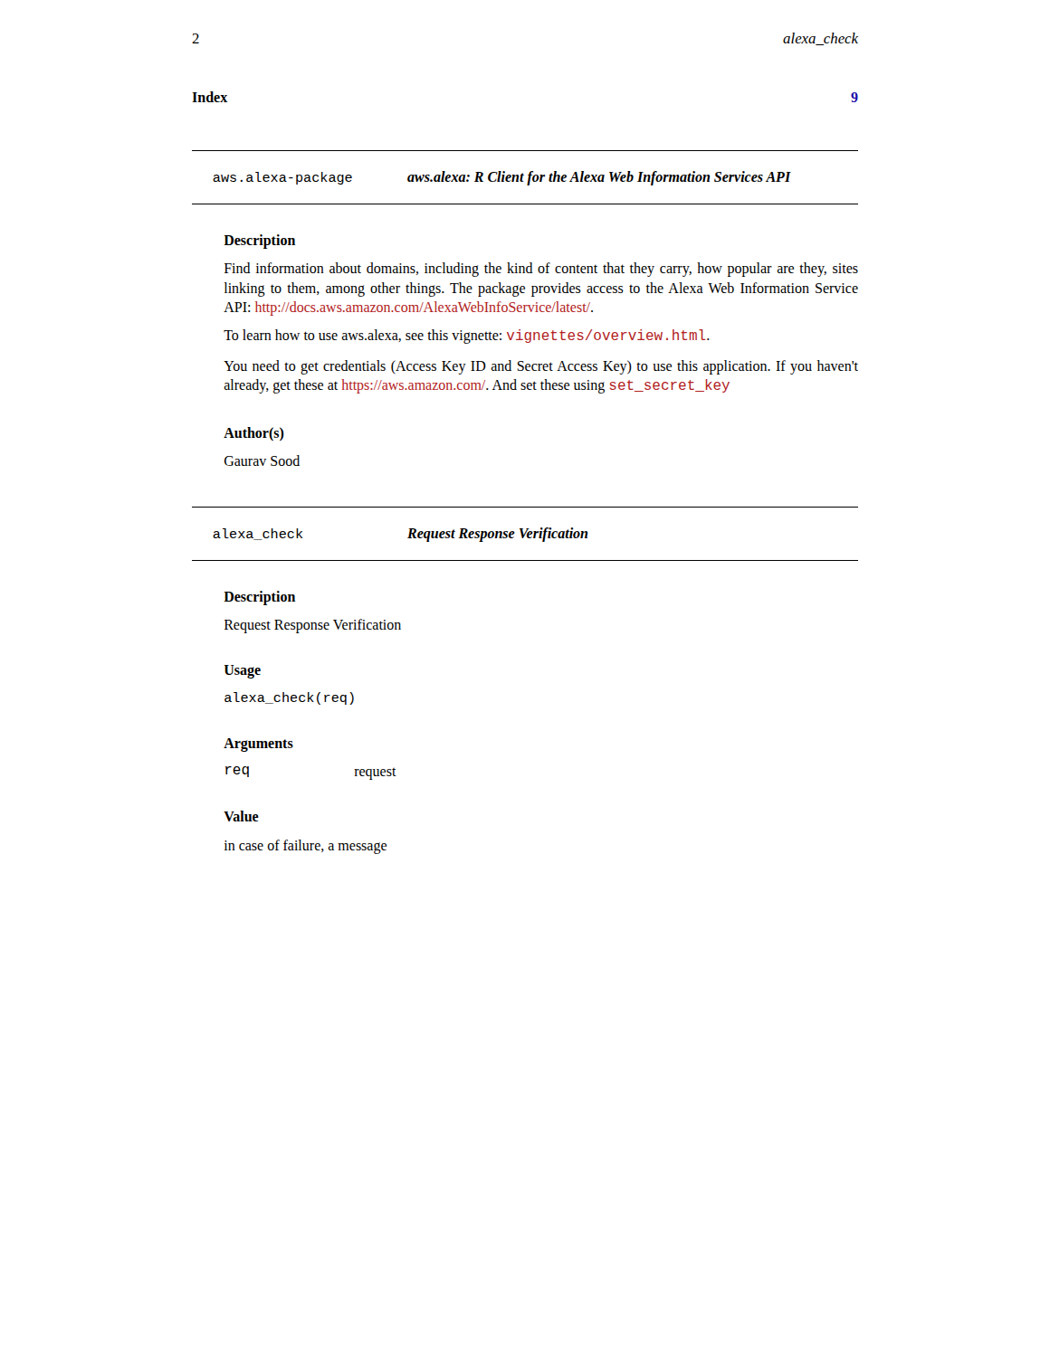2 alexa_check
Index 9
aws.alexa-package aws.alexa: R Client for the Alexa Web Information Services API
Description
Find information about domains, including the kind of content that they carry, how popular are they, sites linking to them, among other things. The package provides access to the Alexa Web Information Service API: http://docs.aws.amazon.com/AlexaWebInfoService/latest/.
To learn how to use aws.alexa, see this vignette: vignettes/overview.html.
You need to get credentials (Access Key ID and Secret Access Key) to use this application. If you haven't already, get these at https://aws.amazon.com/. And set these using set_secret_key
Author(s)
Gaurav Sood
alexa_check Request Response Verification
Description
Request Response Verification
Usage
alexa_check(req)
Arguments
req
request
Value
in case of failure, a message